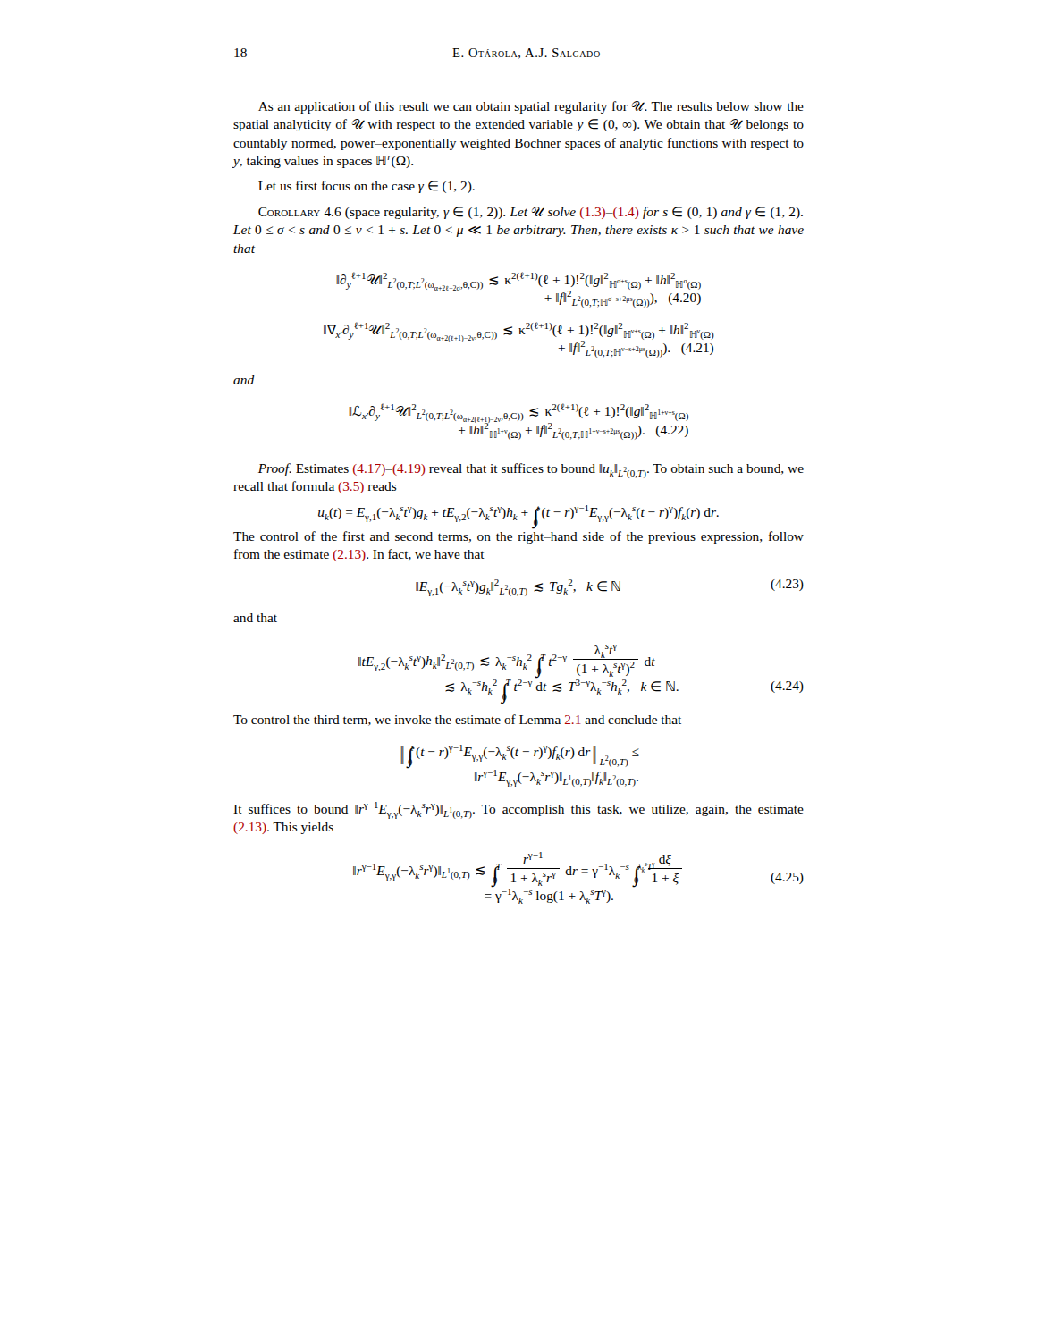18 E. Otárola, A.J. Salgado
As an application of this result we can obtain spatial regularity for 𝒰. The results below show the spatial analyticity of 𝒰 with respect to the extended variable y ∈ (0, ∞). We obtain that 𝒰 belongs to countably normed, power–exponentially weighted Bochner spaces of analytic functions with respect to y, taking values in spaces ℍr(Ω).
Let us first focus on the case γ ∈ (1, 2).
Corollary 4.6 (space regularity, γ ∈ (1, 2)). Let 𝒰 solve (1.3)–(1.4) for s ∈ (0, 1) and γ ∈ (1, 2). Let 0 ≤ σ < s and 0 ≤ ν < 1 + s. Let 0 < μ ≪ 1 be arbitrary. Then, there exists κ > 1 such that we have that
‖∂yℓ+1𝒰‖2L2(0,T;L2(ωα+2ℓ−2σ,θ,C)) κ2(ℓ+1)(ℓ + 1)!2(‖g‖2ℍσ+s(Ω) + ‖h‖2ℍσ(Ω) + ‖f‖2L2(0,T;ℍσ−s+2μs(Ω))), (4.20)
‖∇x′∂yℓ+1𝒰‖2L2(0,T;L2(ωα+2(ℓ+1)−2ν,θ,C)) κ2(ℓ+1)(ℓ + 1)!2(‖g‖2ℍν+s(Ω) + ‖h‖2ℍν(Ω) + ‖f‖2L2(0,T;ℍν−s+2μs(Ω))). (4.21)
and
‖ℒx′∂yℓ+1𝒰‖2L2(0,T;L2(ωα+2(ℓ+1)−2ν,θ,C)) κ2(ℓ+1)(ℓ + 1)!2(‖g‖2ℍ1+ν+s(Ω) + ‖h‖2ℍ1+ν(Ω) + ‖f‖2L2(0,T;ℍ1+ν−s+2μs(Ω))). (4.22)
Proof. Estimates (4.17)–(4.19) reveal that it suffices to bound ‖uk‖L2(0,T). To obtain such a bound, we recall that formula (3.5) reads
uk(t) = Eγ,1(−λkstγ)gk + tEγ,2(−λkstγ)hk + ∫t 0(t − r)γ−1Eγ,γ(−λks(t − r)γ)fk(r) dr.
The control of the first and second terms, on the right–hand side of the previous expression, follow from the estimate (2.13). In fact, we have that
‖Eγ,1(−λkstγ)gk‖2L2(0,T) Tgk2, k ∈ ℕ
(4.23)
and that
‖tEγ,2(−λkstγ)hk‖2L2(0,T) λk−shk2 ∫T 0 t2−γ λkstγ(1 + λkstγ)2 dt λk−shk2 ∫T 0 t2−γ dt T3−γλk−shk2, k ∈ ℕ.
(4.24)
To control the third term, we invoke the estimate of Lemma 2.1 and conclude that
‖∫t 0(t − r)γ−1Eγ,γ(−λks(t − r)γ)fk(r) dr‖L2(0,T) ≤ ‖rγ−1Eγ,γ(−λksrγ)‖L1(0,T)‖fk‖L2(0,T).
It suffices to bound ‖rγ−1Eγ,γ(−λksrγ)‖L1(0,T). To accomplish this task, we utilize, again, the estimate (2.13). This yields
‖rγ−1Eγ,γ(−λksrγ)‖L1(0,T) ∫T 0 rγ−11 + λksrγ dr = γ−1λk−s ∫λksTγ 0 dξ 1 + ξ = γ−1λk−s log(1 + λksTγ).
(4.25)